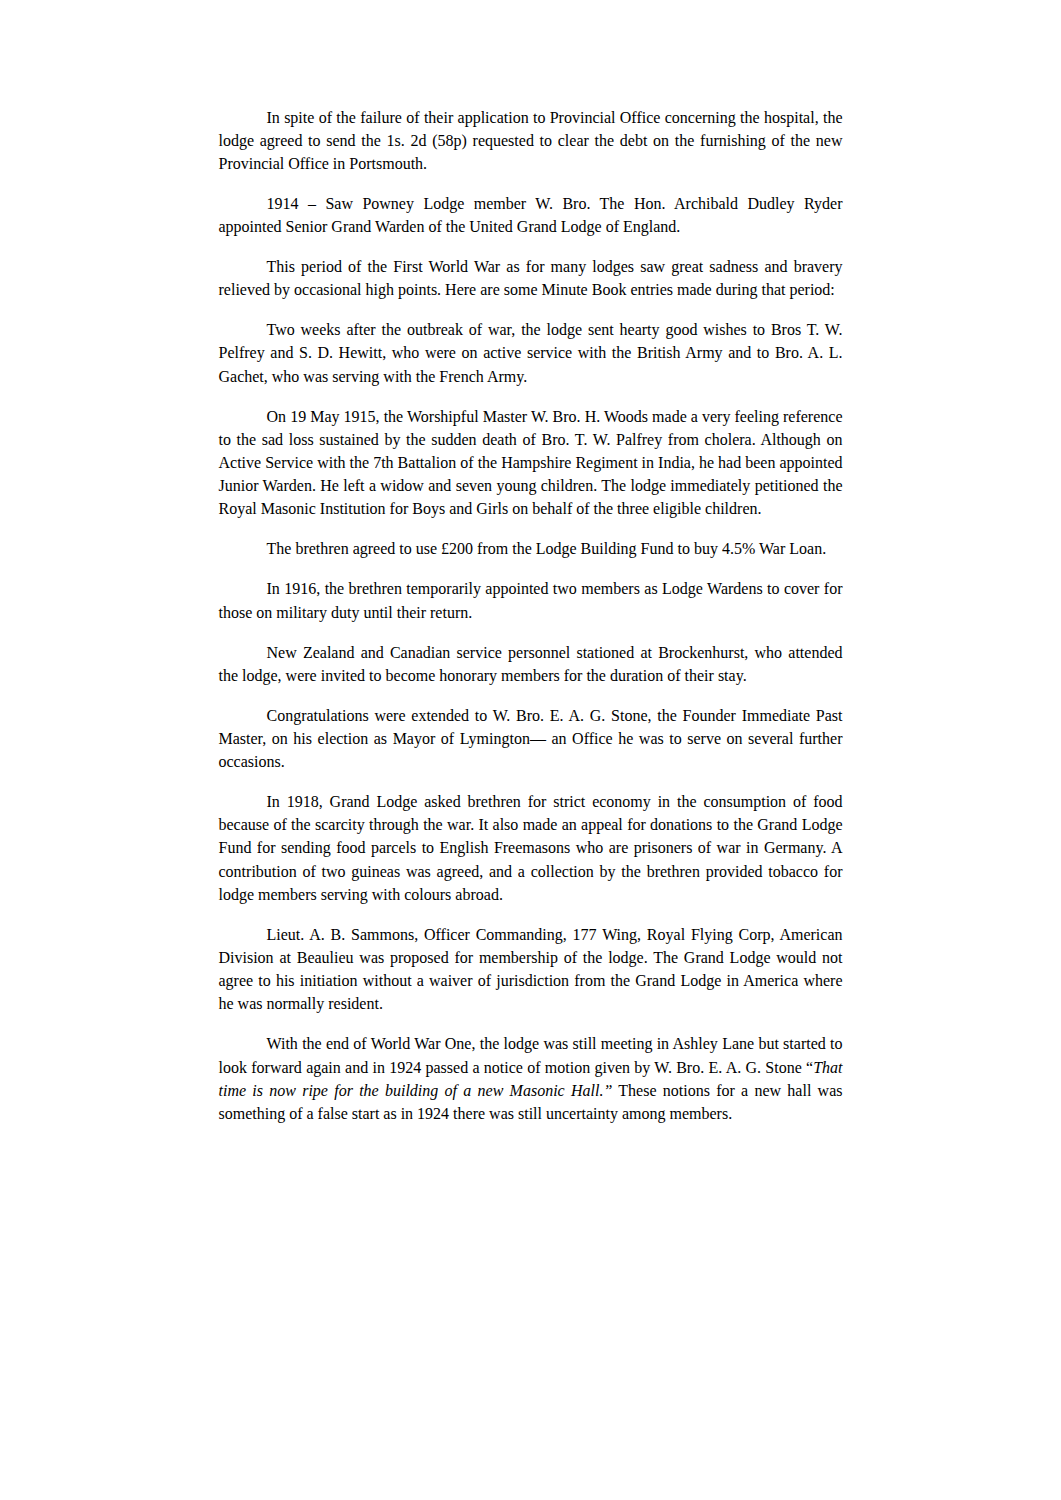In spite of the failure of their application to Provincial Office concerning the hospital, the lodge agreed to send the 1s. 2d (58p) requested to clear the debt on the furnishing of the new Provincial Office in Portsmouth.
1914 – Saw Powney Lodge member W. Bro. The Hon. Archibald Dudley Ryder appointed Senior Grand Warden of the United Grand Lodge of England.
This period of the First World War as for many lodges saw great sadness and bravery relieved by occasional high points. Here are some Minute Book entries made during that period:
Two weeks after the outbreak of war, the lodge sent hearty good wishes to Bros T. W. Pelfrey and S. D. Hewitt, who were on active service with the British Army and to Bro. A. L. Gachet, who was serving with the French Army.
On 19 May 1915, the Worshipful Master W. Bro. H. Woods made a very feeling reference to the sad loss sustained by the sudden death of Bro. T. W. Palfrey from cholera. Although on Active Service with the 7th Battalion of the Hampshire Regiment in India, he had been appointed Junior Warden. He left a widow and seven young children. The lodge immediately petitioned the Royal Masonic Institution for Boys and Girls on behalf of the three eligible children.
The brethren agreed to use £200 from the Lodge Building Fund to buy 4.5% War Loan.
In 1916, the brethren temporarily appointed two members as Lodge Wardens to cover for those on military duty until their return.
New Zealand and Canadian service personnel stationed at Brockenhurst, who attended the lodge, were invited to become honorary members for the duration of their stay.
Congratulations were extended to W. Bro. E. A. G. Stone, the Founder Immediate Past Master, on his election as Mayor of Lymington— an Office he was to serve on several further occasions.
In 1918, Grand Lodge asked brethren for strict economy in the consumption of food because of the scarcity through the war. It also made an appeal for donations to the Grand Lodge Fund for sending food parcels to English Freemasons who are prisoners of war in Germany. A contribution of two guineas was agreed, and a collection by the brethren provided tobacco for lodge members serving with colours abroad.
Lieut. A. B. Sammons, Officer Commanding, 177 Wing, Royal Flying Corp, American Division at Beaulieu was proposed for membership of the lodge. The Grand Lodge would not agree to his initiation without a waiver of jurisdiction from the Grand Lodge in America where he was normally resident.
With the end of World War One, the lodge was still meeting in Ashley Lane but started to look forward again and in 1924 passed a notice of motion given by W. Bro. E. A. G. Stone “That time is now ripe for the building of a new Masonic Hall.” These notions for a new hall was something of a false start as in 1924 there was still uncertainty among members.